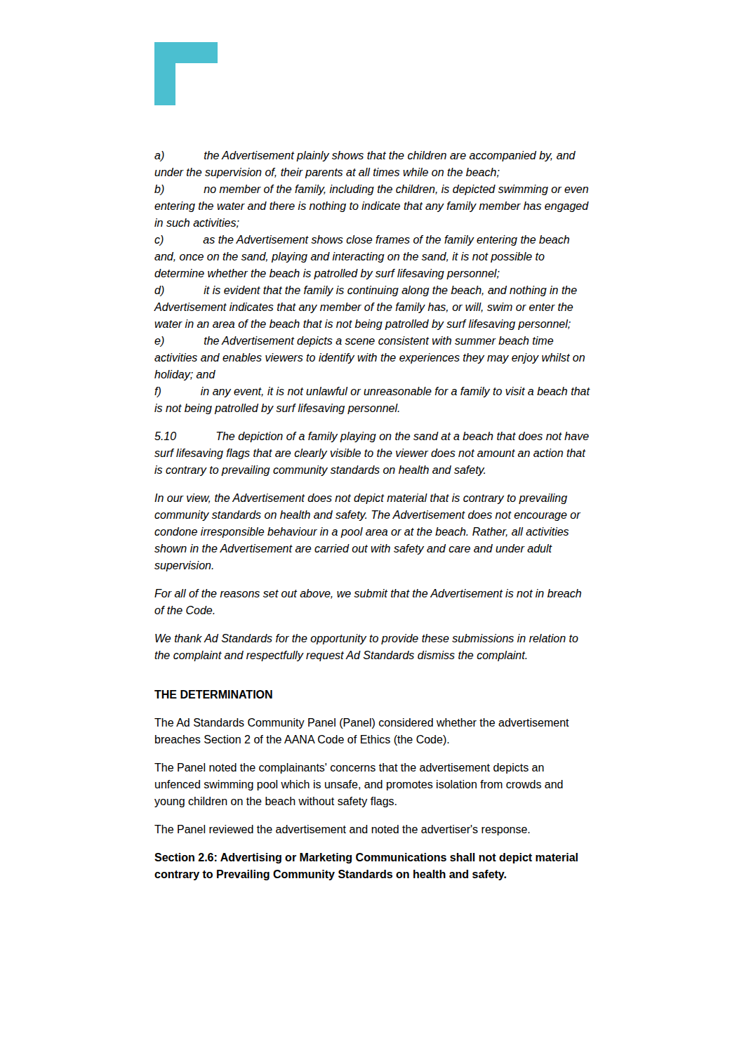a) the Advertisement plainly shows that the children are accompanied by, and under the supervision of, their parents at all times while on the beach;
b) no member of the family, including the children, is depicted swimming or even entering the water and there is nothing to indicate that any family member has engaged in such activities;
c) as the Advertisement shows close frames of the family entering the beach and, once on the sand, playing and interacting on the sand, it is not possible to determine whether the beach is patrolled by surf lifesaving personnel;
d) it is evident that the family is continuing along the beach, and nothing in the Advertisement indicates that any member of the family has, or will, swim or enter the water in an area of the beach that is not being patrolled by surf lifesaving personnel;
e) the Advertisement depicts a scene consistent with summer beach time activities and enables viewers to identify with the experiences they may enjoy whilst on holiday; and
f) in any event, it is not unlawful or unreasonable for a family to visit a beach that is not being patrolled by surf lifesaving personnel.
5.10 The depiction of a family playing on the sand at a beach that does not have surf lifesaving flags that are clearly visible to the viewer does not amount an action that is contrary to prevailing community standards on health and safety.
In our view, the Advertisement does not depict material that is contrary to prevailing community standards on health and safety. The Advertisement does not encourage or condone irresponsible behaviour in a pool area or at the beach. Rather, all activities shown in the Advertisement are carried out with safety and care and under adult supervision.
For all of the reasons set out above, we submit that the Advertisement is not in breach of the Code.
We thank Ad Standards for the opportunity to provide these submissions in relation to the complaint and respectfully request Ad Standards dismiss the complaint.
THE DETERMINATION
The Ad Standards Community Panel (Panel) considered whether the advertisement breaches Section 2 of the AANA Code of Ethics (the Code).
The Panel noted the complainants' concerns that the advertisement depicts an unfenced swimming pool which is unsafe, and promotes isolation from crowds and young children on the beach without safety flags.
The Panel reviewed the advertisement and noted the advertiser's response.
Section 2.6: Advertising or Marketing Communications shall not depict material contrary to Prevailing Community Standards on health and safety.